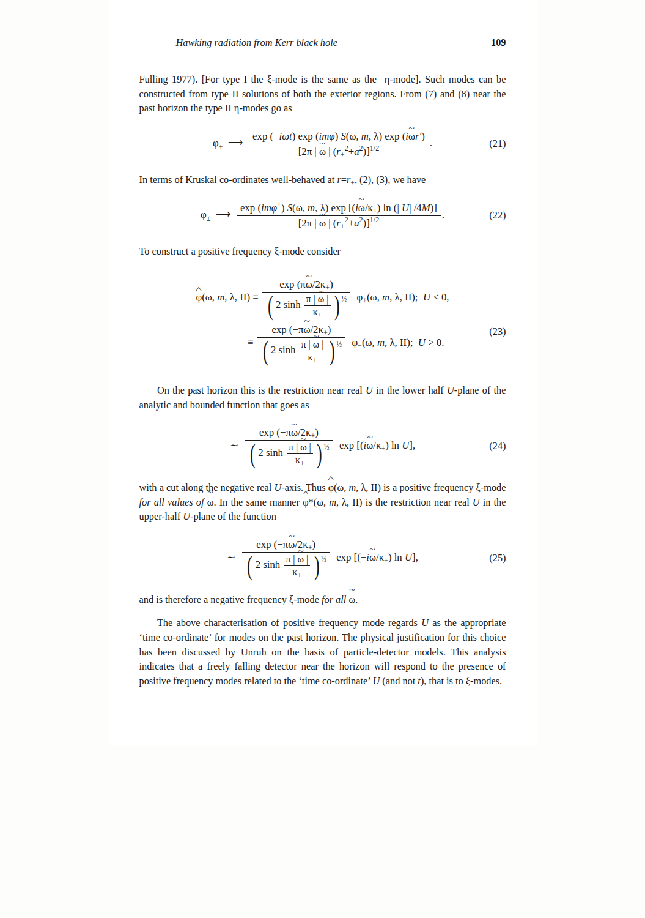Hawking radiation from Kerr black hole 109
Fulling 1977). [For type I the ξ-mode is the same as the η-mode]. Such modes can be constructed from type II solutions of both the exterior regions. From (7) and (8) near the past horizon the type II η-modes go as
φ± ⟶ exp (−iωt) exp (imφ) S(ω, m, λ) exp (iωr′) [2π | ω | (r+2+a2)]1/2 .
(21)
In terms of Kruskal co-ordinates well-behaved at r=r+, (2), (3), we have
φ± ⟶ exp (imφ+) S(ω, m, λ) exp [(iω/κ+) ln (| U| /4M)] [2π | ω | (r+2+a2)]1/2 .
(22)
To construct a positive frequency ξ-mode consider
φ(ω, m, λ, II) ≡ exp (πω/2κ+) ( 2 sinh π | ω |κ+ ) ½ φ+(ω, m, λ, II); U < 0, ≡ exp (−πω/2κ+) ( 2 sinh π | ω |κ+ ) ½ φ−(ω, m, λ, II); U > 0.
(23)
On the past horizon this is the restriction near real U in the lower half U-plane of the analytic and bounded function that goes as
∼ exp (−πω/2κ+) ( 2 sinh π | ω |κ+ ) ½ exp [(iω/κ+) ln U],
(24)
with a cut along the negative real U-axis. Thus φ(ω, m, λ, II) is a positive frequency ξ-mode for all values of ω. In the same manner φ*(ω, m, λ, II) is the restriction near real U in the upper-half U-plane of the function
∼ exp (−πω/2κ+) ( 2 sinh π | ω |κ+ ) ½ exp [(−iω/κ+) ln U],
(25)
and is therefore a negative frequency ξ-mode for all ω.
The above characterisation of positive frequency mode regards U as the appropriate ‘time co-ordinate’ for modes on the past horizon. The physical justification for this choice has been discussed by Unruh on the basis of particle-detector models. This analysis indicates that a freely falling detector near the horizon will respond to the presence of positive frequency modes related to the ‘time co-ordinate’ U (and not t), that is to ξ-modes.